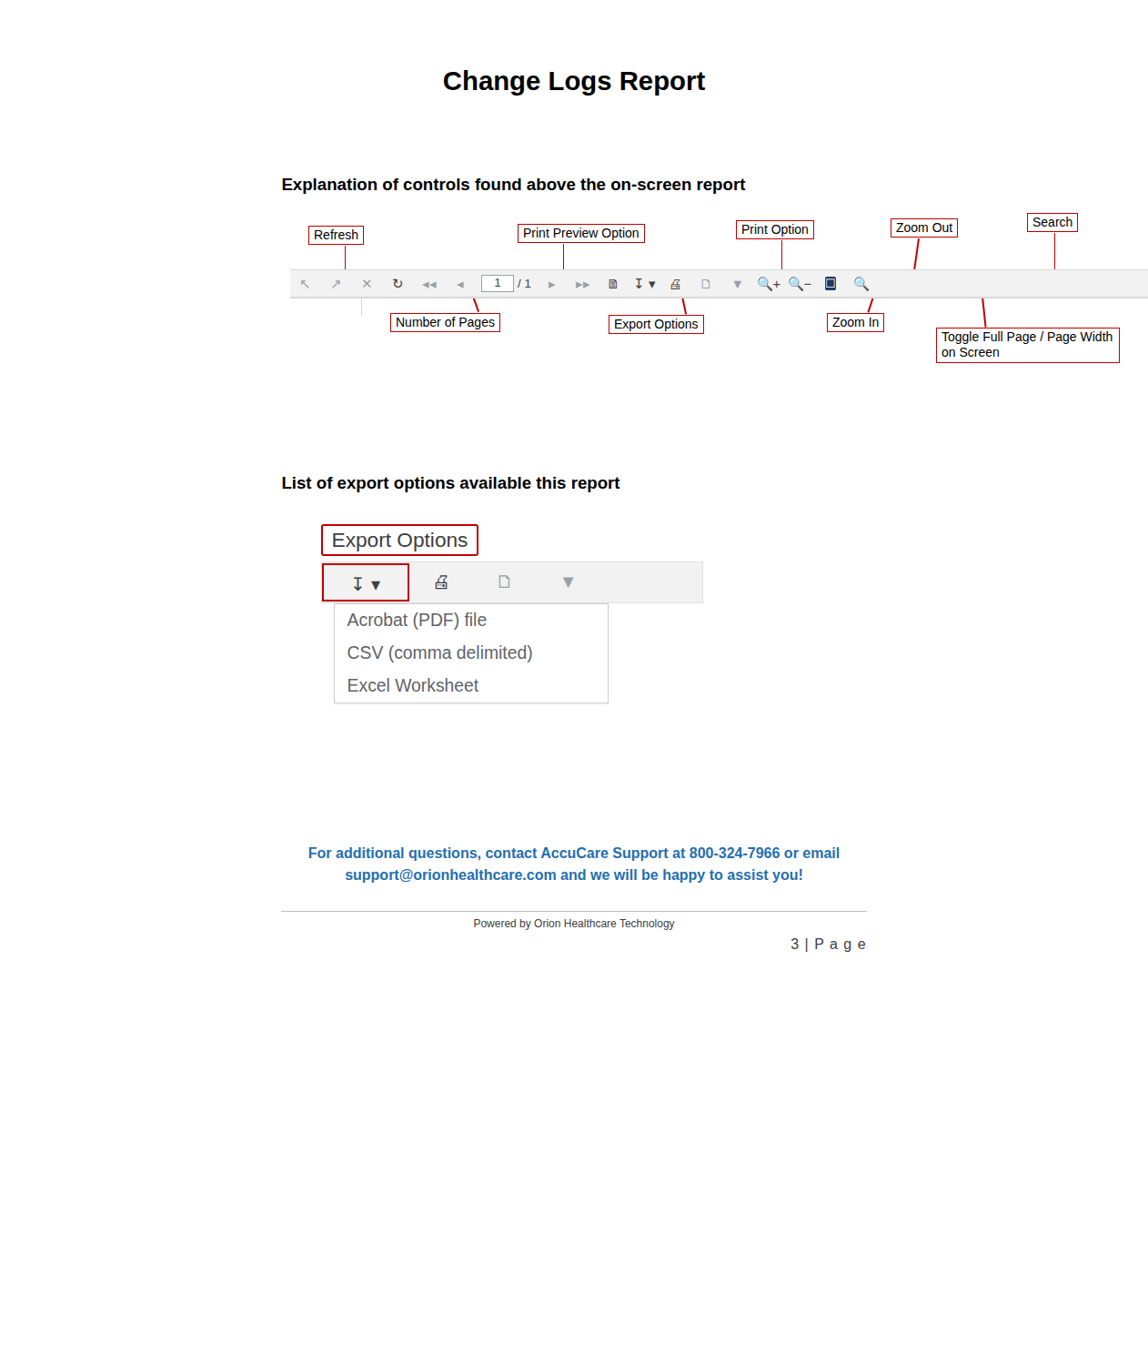Change Logs Report
Explanation of controls found above the on-screen report
Refresh
Print Preview Option
Print Option
Zoom Out
Search
Number of Pages
Export Options
Zoom In
Toggle Full Page / Page Width on Screen
↖
↗
✕
↻
◂◂
◂
1
/ 1
▸
▸▸
🗎
↧ ▾
🖨
🗋
▼
🔍+
🔍−
☐
🔍
List of export options available this report
Export Options
↧ ▾
🖨
🗋
▼
Acrobat (PDF) file
CSV (comma delimited)
Excel Worksheet
For additional questions, contact AccuCare Support at 800-324-7966 or email
support@orionhealthcare.com and we will be happy to assist you!
Powered by Orion Healthcare Technology
3 | P a g e